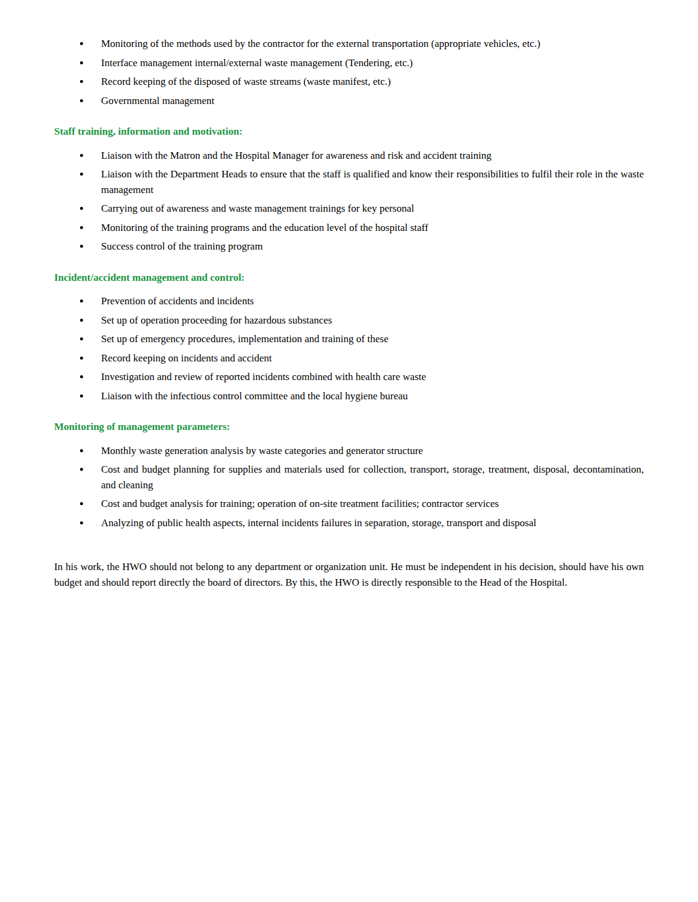Monitoring of the methods used by the contractor for the external transportation (appropriate vehicles, etc.)
Interface management internal/external waste management (Tendering, etc.)
Record keeping of the disposed of waste streams (waste manifest, etc.)
Governmental management
Staff training, information and motivation:
Liaison with the Matron and the Hospital Manager for awareness and risk and accident training
Liaison with the Department Heads to ensure that the staff is qualified and know their responsibilities to fulfil their role in the waste management
Carrying out of awareness and waste management trainings for key personal
Monitoring of the training programs and the education level of the hospital staff
Success control of the training program
Incident/accident management and control:
Prevention of accidents and incidents
Set up of operation proceeding for hazardous substances
Set up of emergency procedures, implementation and training of these
Record keeping on incidents and accident
Investigation and review of reported incidents combined with health care waste
Liaison with the infectious control committee and the local hygiene bureau
Monitoring of management parameters:
Monthly waste generation analysis by waste categories and generator structure
Cost and budget planning for supplies and materials used for collection, transport, storage, treatment, disposal, decontamination, and cleaning
Cost and budget analysis for training; operation of on-site treatment facilities; contractor services
Analyzing of public health aspects, internal incidents failures in separation, storage, transport and disposal
In his work, the HWO should not belong to any department or organization unit. He must be independent in his decision, should have his own budget and should report directly the board of directors. By this, the HWO is directly responsible to the Head of the Hospital.